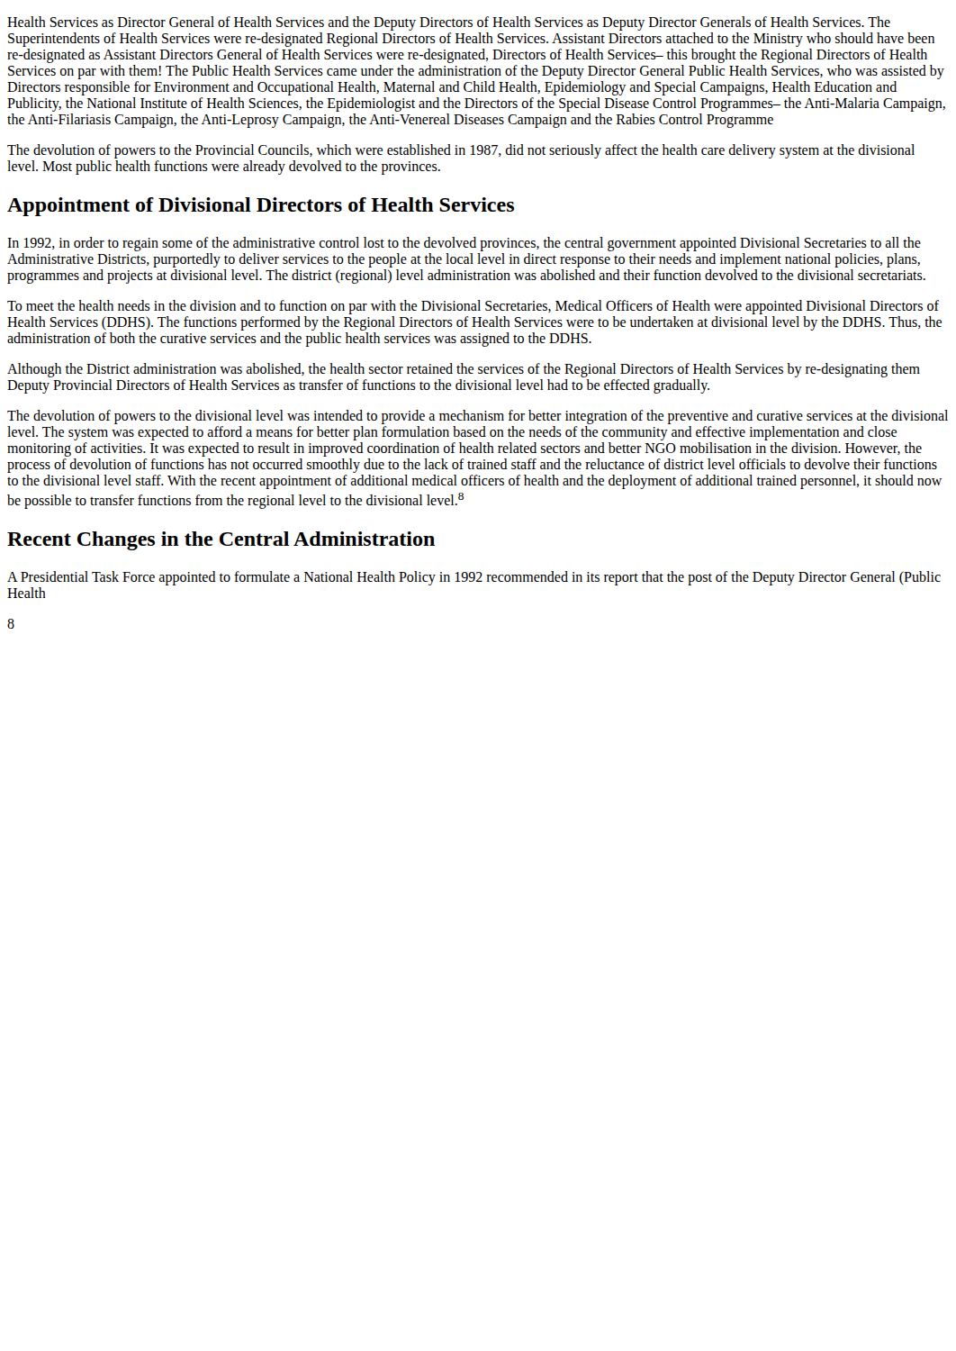Health Services as Director General of Health Services and the Deputy Directors of Health Services as Deputy Director Generals of Health Services. The Superintendents of Health Services were re-designated Regional Directors of Health Services. Assistant Directors attached to the Ministry who should have been re-designated as Assistant Directors General of Health Services were re-designated, Directors of Health Services– this brought the Regional Directors of Health Services on par with them! The Public Health Services came under the administration of the Deputy Director General Public Health Services, who was assisted by Directors responsible for Environment and Occupational Health, Maternal and Child Health, Epidemiology and Special Campaigns, Health Education and Publicity, the National Institute of Health Sciences, the Epidemiologist and the Directors of the Special Disease Control Programmes– the Anti-Malaria Campaign, the Anti-Filariasis Campaign, the Anti-Leprosy Campaign, the Anti-Venereal Diseases Campaign and the Rabies Control Programme
The devolution of powers to the Provincial Councils, which were established in 1987, did not seriously affect the health care delivery system at the divisional level. Most public health functions were already devolved to the provinces.
Appointment of Divisional Directors of Health Services
In 1992, in order to regain some of the administrative control lost to the devolved provinces, the central government appointed Divisional Secretaries to all the Administrative Districts, purportedly to deliver services to the people at the local level in direct response to their needs and implement national policies, plans, programmes and projects at divisional level. The district (regional) level administration was abolished and their function devolved to the divisional secretariats.
To meet the health needs in the division and to function on par with the Divisional Secretaries, Medical Officers of Health were appointed Divisional Directors of Health Services (DDHS). The functions performed by the Regional Directors of Health Services were to be undertaken at divisional level by the DDHS. Thus, the administration of both the curative services and the public health services was assigned to the DDHS.
Although the District administration was abolished, the health sector retained the services of the Regional Directors of Health Services by re-designating them Deputy Provincial Directors of Health Services as transfer of functions to the divisional level had to be effected gradually.
The devolution of powers to the divisional level was intended to provide a mechanism for better integration of the preventive and curative services at the divisional level. The system was expected to afford a means for better plan formulation based on the needs of the community and effective implementation and close monitoring of activities. It was expected to result in improved coordination of health related sectors and better NGO mobilisation in the division. However, the process of devolution of functions has not occurred smoothly due to the lack of trained staff and the reluctance of district level officials to devolve their functions to the divisional level staff. With the recent appointment of additional medical officers of health and the deployment of additional trained personnel, it should now be possible to transfer functions from the regional level to the divisional level.8
Recent Changes in the Central Administration
A Presidential Task Force appointed to formulate a National Health Policy in 1992 recommended in its report that the post of the Deputy Director General (Public Health
8